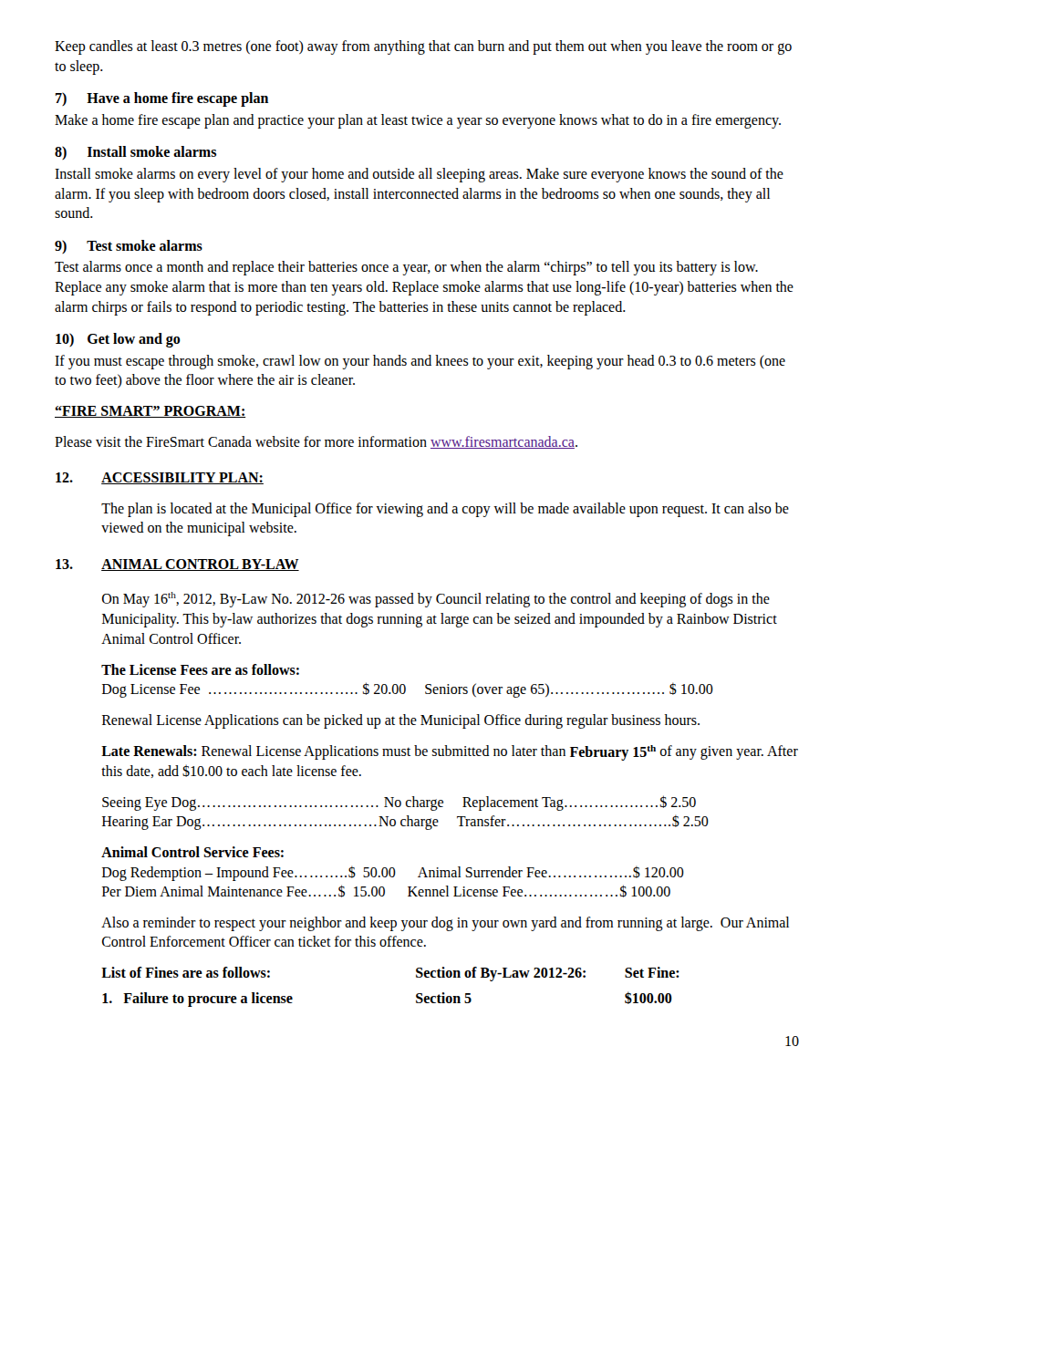Keep candles at least 0.3 metres (one foot) away from anything that can burn and put them out when you leave the room or go to sleep.
7) Have a home fire escape plan
Make a home fire escape plan and practice your plan at least twice a year so everyone knows what to do in a fire emergency.
8) Install smoke alarms
Install smoke alarms on every level of your home and outside all sleeping areas. Make sure everyone knows the sound of the alarm. If you sleep with bedroom doors closed, install interconnected alarms in the bedrooms so when one sounds, they all sound.
9) Test smoke alarms
Test alarms once a month and replace their batteries once a year, or when the alarm “chirps” to tell you its battery is low. Replace any smoke alarm that is more than ten years old. Replace smoke alarms that use long-life (10-year) batteries when the alarm chirps or fails to respond to periodic testing. The batteries in these units cannot be replaced.
10) Get low and go
If you must escape through smoke, crawl low on your hands and knees to your exit, keeping your head 0.3 to 0.6 meters (one to two feet) above the floor where the air is cleaner.
“FIRE SMART” PROGRAM:
Please visit the FireSmart Canada website for more information www.firesmartcanada.ca.
12.
ACCESSIBILITY PLAN:
The plan is located at the Municipal Office for viewing and a copy will be made available upon request. It can also be viewed on the municipal website.
13.
ANIMAL CONTROL BY-LAW
On May 16th, 2012, By-Law No. 2012-26 was passed by Council relating to the control and keeping of dogs in the Municipality. This by-law authorizes that dogs running at large can be seized and impounded by a Rainbow District Animal Control Officer.
The License Fees are as follows:
Dog License Fee ………….…………….. $ 20.00 Seniors (over age 65)………………….. $ 10.00
Renewal License Applications can be picked up at the Municipal Office during regular business hours.
Late Renewals: Renewal License Applications must be submitted no later than February 15th of any given year. After this date, add $10.00 to each late license fee.
Seeing Eye Dog……………………………… No charge Replacement Tag………….……$ 2.50
Hearing Ear Dog……………………..………No charge Transfer……………………….…..$ 2.50
Animal Control Service Fees:
Dog Redemption – Impound Fee………..$ 50.00 Animal Surrender Fee……………..$ 120.00
Per Diem Animal Maintenance Fee……$ 15.00 Kennel License Fee…….…………$ 100.00
Also a reminder to respect your neighbor and keep your dog in your own yard and from running at large. Our Animal Control Enforcement Officer can ticket for this offence.
| List of Fines are as follows: | Section of By-Law 2012-26: | Set Fine: |
| --- | --- | --- |
| 1. Failure to procure a license | Section 5 | $100.00 |
10